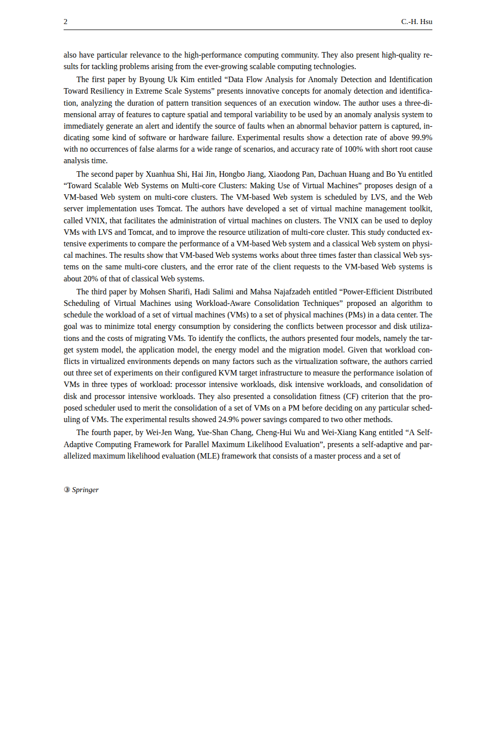2 C.-H. Hsu
also have particular relevance to the high-performance computing community. They also present high-quality results for tackling problems arising from the ever-growing scalable computing technologies.
The first paper by Byoung Uk Kim entitled “Data Flow Analysis for Anomaly Detection and Identification Toward Resiliency in Extreme Scale Systems” presents innovative concepts for anomaly detection and identification, analyzing the duration of pattern transition sequences of an execution window. The author uses a three-dimensional array of features to capture spatial and temporal variability to be used by an anomaly analysis system to immediately generate an alert and identify the source of faults when an abnormal behavior pattern is captured, indicating some kind of software or hardware failure. Experimental results show a detection rate of above 99.9% with no occurrences of false alarms for a wide range of scenarios, and accuracy rate of 100% with short root cause analysis time.
The second paper by Xuanhua Shi, Hai Jin, Hongbo Jiang, Xiaodong Pan, Dachuan Huang and Bo Yu entitled “Toward Scalable Web Systems on Multi-core Clusters: Making Use of Virtual Machines” proposes design of a VM-based Web system on multi-core clusters. The VM-based Web system is scheduled by LVS, and the Web server implementation uses Tomcat. The authors have developed a set of virtual machine management toolkit, called VNIX, that facilitates the administration of virtual machines on clusters. The VNIX can be used to deploy VMs with LVS and Tomcat, and to improve the resource utilization of multi-core cluster. This study conducted extensive experiments to compare the performance of a VM-based Web system and a classical Web system on physical machines. The results show that VM-based Web systems works about three times faster than classical Web systems on the same multi-core clusters, and the error rate of the client requests to the VM-based Web systems is about 20% of that of classical Web systems.
The third paper by Mohsen Sharifi, Hadi Salimi and Mahsa Najafzadeh entitled “Power-Efficient Distributed Scheduling of Virtual Machines using Workload-Aware Consolidation Techniques” proposed an algorithm to schedule the workload of a set of virtual machines (VMs) to a set of physical machines (PMs) in a data center. The goal was to minimize total energy consumption by considering the conflicts between processor and disk utilizations and the costs of migrating VMs. To identify the conflicts, the authors presented four models, namely the target system model, the application model, the energy model and the migration model. Given that workload conflicts in virtualized environments depends on many factors such as the virtualization software, the authors carried out three set of experiments on their configured KVM target infrastructure to measure the performance isolation of VMs in three types of workload: processor intensive workloads, disk intensive workloads, and consolidation of disk and processor intensive workloads. They also presented a consolidation fitness (CF) criterion that the proposed scheduler used to merit the consolidation of a set of VMs on a PM before deciding on any particular scheduling of VMs. The experimental results showed 24.9% power savings compared to two other methods.
The fourth paper, by Wei-Jen Wang, Yue-Shan Chang, Cheng-Hui Wu and Wei-Xiang Kang entitled “A Self-Adaptive Computing Framework for Parallel Maximum Likelihood Evaluation”, presents a self-adaptive and parallelized maximum likelihood evaluation (MLE) framework that consists of a master process and a set of
③ Springer